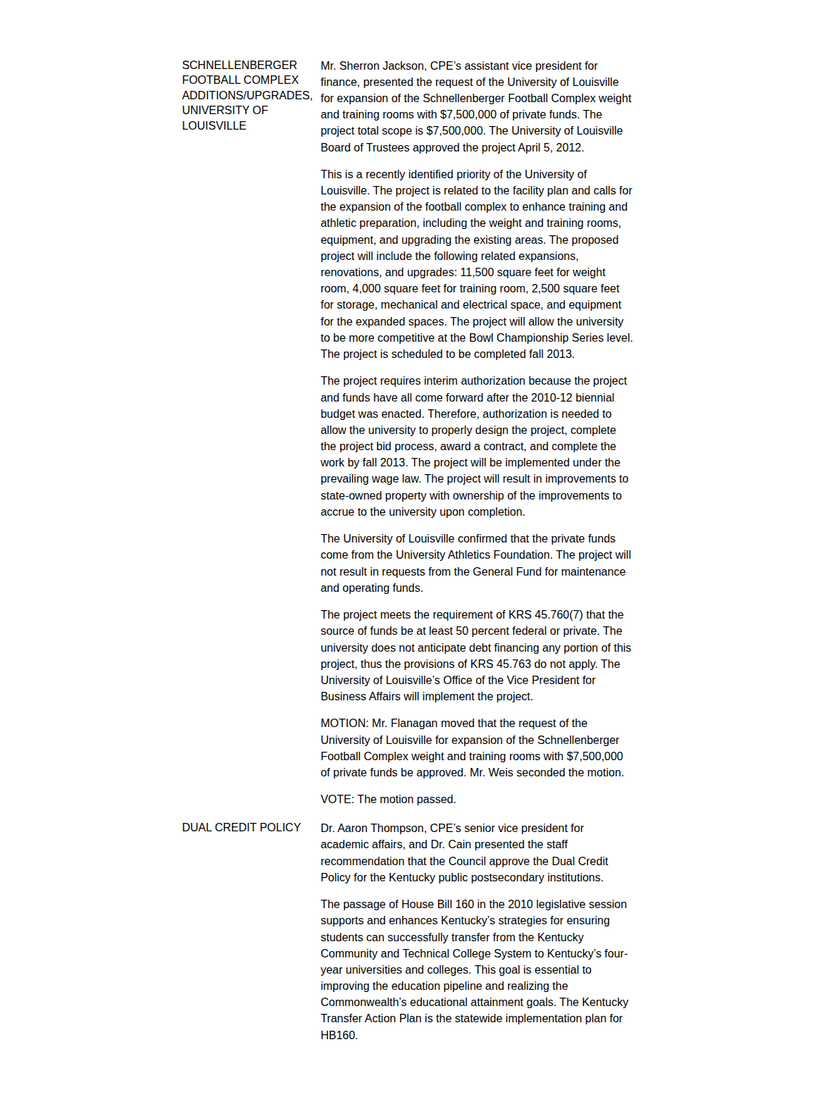| Schnellenberger Football Complex Additions/Upgrades, University of Louisville | Mr. Sherron Jackson, CPE’s assistant vice president for finance, presented the request of the University of Louisville for expansion of the Schnellenberger Football Complex weight and training rooms with $7,500,000 of private funds. The project total scope is $7,500,000. The University of Louisville Board of Trustees approved the project April 5, 2012. This is a recently identified priority of the University of Louisville. The project is related to the facility plan and calls for the expansion of the football complex to enhance training and athletic preparation, including the weight and training rooms, equipment, and upgrading the existing areas. The proposed project will include the following related expansions, renovations, and upgrades: 11,500 square feet for weight room, 4,000 square feet for training room, 2,500 square feet for storage, mechanical and electrical space, and equipment for the expanded spaces. The project will allow the university to be more competitive at the Bowl Championship Series level. The project is scheduled to be completed fall 2013. The project requires interim authorization because the project and funds have all come forward after the 2010-12 biennial budget was enacted. Therefore, authorization is needed to allow the university to properly design the project, complete the project bid process, award a contract, and complete the work by fall 2013. The project will be implemented under the prevailing wage law. The project will result in improvements to state-owned property with ownership of the improvements to accrue to the university upon completion. The University of Louisville confirmed that the private funds come from the University Athletics Foundation. The project will not result in requests from the General Fund for maintenance and operating funds. The project meets the requirement of KRS 45.760(7) that the source of funds be at least 50 percent federal or private. The university does not anticipate debt financing any portion of this project, thus the provisions of KRS 45.763 do not apply. The University of Louisville’s Office of the Vice President for Business Affairs will implement the project. MOTION: Mr. Flanagan moved that the request of the University of Louisville for expansion of the Schnellenberger Football Complex weight and training rooms with $7,500,000 of private funds be approved. Mr. Weis seconded the motion. VOTE: The motion passed. |
| Dual Credit Policy | Dr. Aaron Thompson, CPE’s senior vice president for academic affairs, and Dr. Cain presented the staff recommendation that the Council approve the Dual Credit Policy for the Kentucky public postsecondary institutions. The passage of House Bill 160 in the 2010 legislative session supports and enhances Kentucky’s strategies for ensuring students can successfully transfer from the Kentucky Community and Technical College System to Kentucky’s four-year universities and colleges. This goal is essential to improving the education pipeline and realizing the Commonwealth’s educational attainment goals. The Kentucky Transfer Action Plan is the statewide implementation plan for HB160. |